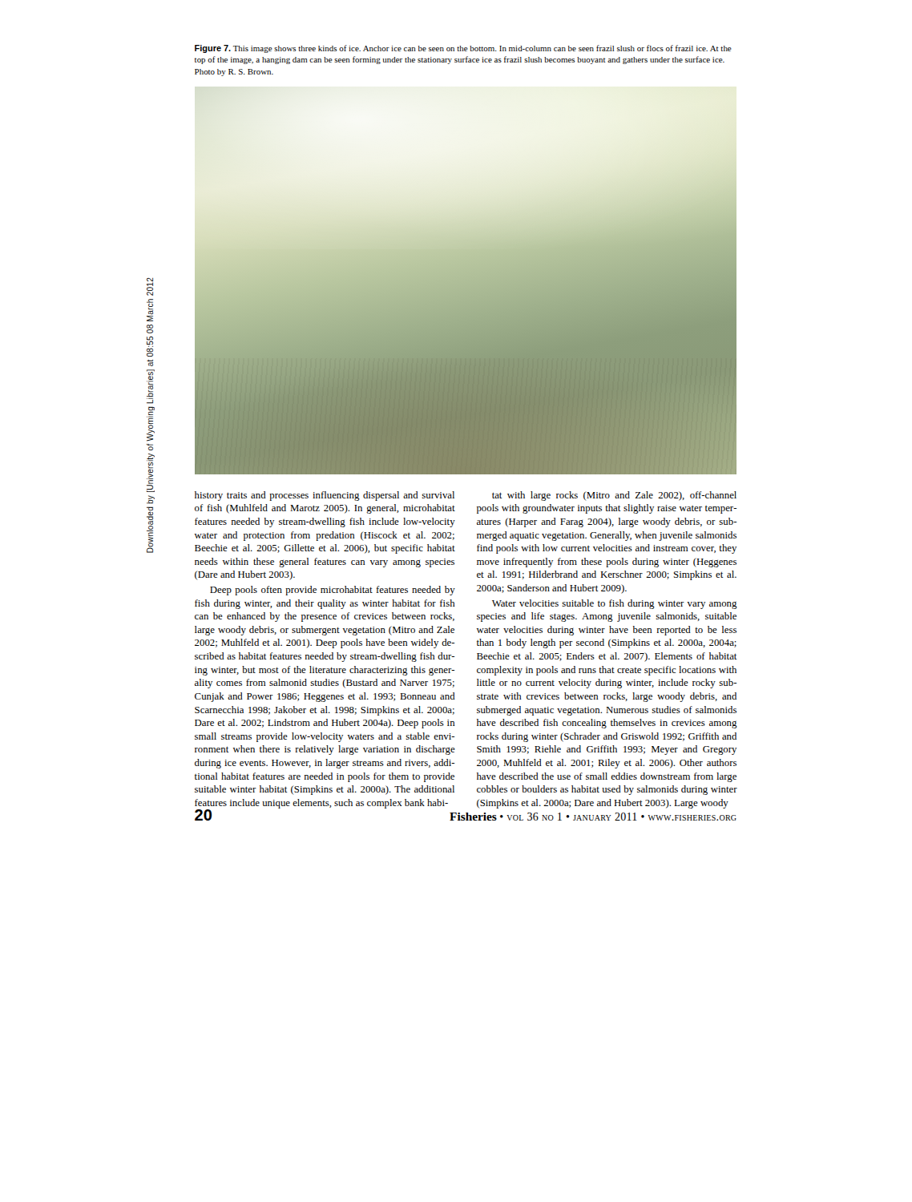Downloaded by [University of Wyoming Libraries] at 08:55 08 March 2012
Figure 7. This image shows three kinds of ice. Anchor ice can be seen on the bottom. In mid-column can be seen frazil slush or flocs of frazil ice. At the top of the image, a hanging dam can be seen forming under the stationary surface ice as frazil slush becomes buoyant and gathers under the surface ice. Photo by R. S. Brown.
history traits and processes influencing dispersal and survival of fish (Muhlfeld and Marotz 2005). In general, microhabitat features needed by stream-dwelling fish include low-velocity water and protection from predation (Hiscock et al. 2002; Beechie et al. 2005; Gillette et al. 2006), but specific habitat needs within these general features can vary among species (Dare and Hubert 2003).
Deep pools often provide microhabitat features needed by fish during winter, and their quality as winter habitat for fish can be enhanced by the presence of crevices between rocks, large woody debris, or submergent vegetation (Mitro and Zale 2002; Muhlfeld et al. 2001). Deep pools have been widely described as habitat features needed by stream-dwelling fish during winter, but most of the literature characterizing this generality comes from salmonid studies (Bustard and Narver 1975; Cunjak and Power 1986; Heggenes et al. 1993; Bonneau and Scarnecchia 1998; Jakober et al. 1998; Simpkins et al. 2000a; Dare et al. 2002; Lindstrom and Hubert 2004a). Deep pools in small streams provide low-velocity waters and a stable environment when there is relatively large variation in discharge during ice events. However, in larger streams and rivers, additional habitat features are needed in pools for them to provide suitable winter habitat (Simpkins et al. 2000a). The additional features include unique elements, such as complex bank habi-
tat with large rocks (Mitro and Zale 2002), off-channel pools with groundwater inputs that slightly raise water temperatures (Harper and Farag 2004), large woody debris, or submerged aquatic vegetation. Generally, when juvenile salmonids find pools with low current velocities and instream cover, they move infrequently from these pools during winter (Heggenes et al. 1991; Hilderbrand and Kerschner 2000; Simpkins et al. 2000a; Sanderson and Hubert 2009).
Water velocities suitable to fish during winter vary among species and life stages. Among juvenile salmonids, suitable water velocities during winter have been reported to be less than 1 body length per second (Simpkins et al. 2000a, 2004a; Beechie et al. 2005; Enders et al. 2007). Elements of habitat complexity in pools and runs that create specific locations with little or no current velocity during winter, include rocky substrate with crevices between rocks, large woody debris, and submerged aquatic vegetation. Numerous studies of salmonids have described fish concealing themselves in crevices among rocks during winter (Schrader and Griswold 1992; Griffith and Smith 1993; Riehle and Griffith 1993; Meyer and Gregory 2000, Muhlfeld et al. 2001; Riley et al. 2006). Other authors have described the use of small eddies downstream from large cobbles or boulders as habitat used by salmonids during winter (Simpkins et al. 2000a; Dare and Hubert 2003). Large woody
20
Fisheries • vol 36 no 1 • january 2011 • www.fisheries.org